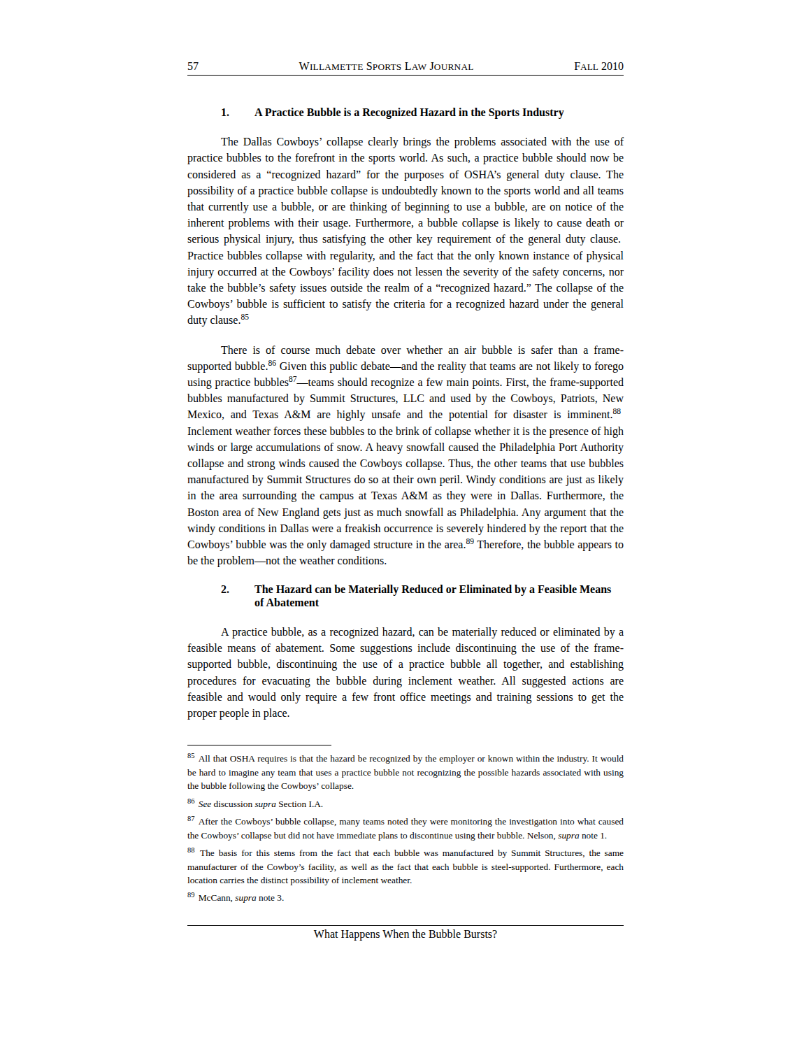57 WILLAMETTE SPORTS LAW JOURNAL FALL 2010
1. A Practice Bubble is a Recognized Hazard in the Sports Industry
The Dallas Cowboys’ collapse clearly brings the problems associated with the use of practice bubbles to the forefront in the sports world. As such, a practice bubble should now be considered as a “recognized hazard” for the purposes of OSHA’s general duty clause. The possibility of a practice bubble collapse is undoubtedly known to the sports world and all teams that currently use a bubble, or are thinking of beginning to use a bubble, are on notice of the inherent problems with their usage. Furthermore, a bubble collapse is likely to cause death or serious physical injury, thus satisfying the other key requirement of the general duty clause. Practice bubbles collapse with regularity, and the fact that the only known instance of physical injury occurred at the Cowboys’ facility does not lessen the severity of the safety concerns, nor take the bubble’s safety issues outside the realm of a “recognized hazard.” The collapse of the Cowboys’ bubble is sufficient to satisfy the criteria for a recognized hazard under the general duty clause.85
There is of course much debate over whether an air bubble is safer than a frame-supported bubble.86 Given this public debate—and the reality that teams are not likely to forego using practice bubbles87—teams should recognize a few main points. First, the frame-supported bubbles manufactured by Summit Structures, LLC and used by the Cowboys, Patriots, New Mexico, and Texas A&M are highly unsafe and the potential for disaster is imminent.88 Inclement weather forces these bubbles to the brink of collapse whether it is the presence of high winds or large accumulations of snow. A heavy snowfall caused the Philadelphia Port Authority collapse and strong winds caused the Cowboys collapse. Thus, the other teams that use bubbles manufactured by Summit Structures do so at their own peril. Windy conditions are just as likely in the area surrounding the campus at Texas A&M as they were in Dallas. Furthermore, the Boston area of New England gets just as much snowfall as Philadelphia. Any argument that the windy conditions in Dallas were a freakish occurrence is severely hindered by the report that the Cowboys’ bubble was the only damaged structure in the area.89 Therefore, the bubble appears to be the problem—not the weather conditions.
2. The Hazard can be Materially Reduced or Eliminated by a Feasible Means of Abatement
A practice bubble, as a recognized hazard, can be materially reduced or eliminated by a feasible means of abatement. Some suggestions include discontinuing the use of the frame-supported bubble, discontinuing the use of a practice bubble all together, and establishing procedures for evacuating the bubble during inclement weather. All suggested actions are feasible and would only require a few front office meetings and training sessions to get the proper people in place.
85 All that OSHA requires is that the hazard be recognized by the employer or known within the industry. It would be hard to imagine any team that uses a practice bubble not recognizing the possible hazards associated with using the bubble following the Cowboys’ collapse.
86 See discussion supra Section I.A.
87 After the Cowboys’ bubble collapse, many teams noted they were monitoring the investigation into what caused the Cowboys’ collapse but did not have immediate plans to discontinue using their bubble. Nelson, supra note 1.
88 The basis for this stems from the fact that each bubble was manufactured by Summit Structures, the same manufacturer of the Cowboy’s facility, as well as the fact that each bubble is steel-supported. Furthermore, each location carries the distinct possibility of inclement weather.
89 McCann, supra note 3.
What Happens When the Bubble Bursts?